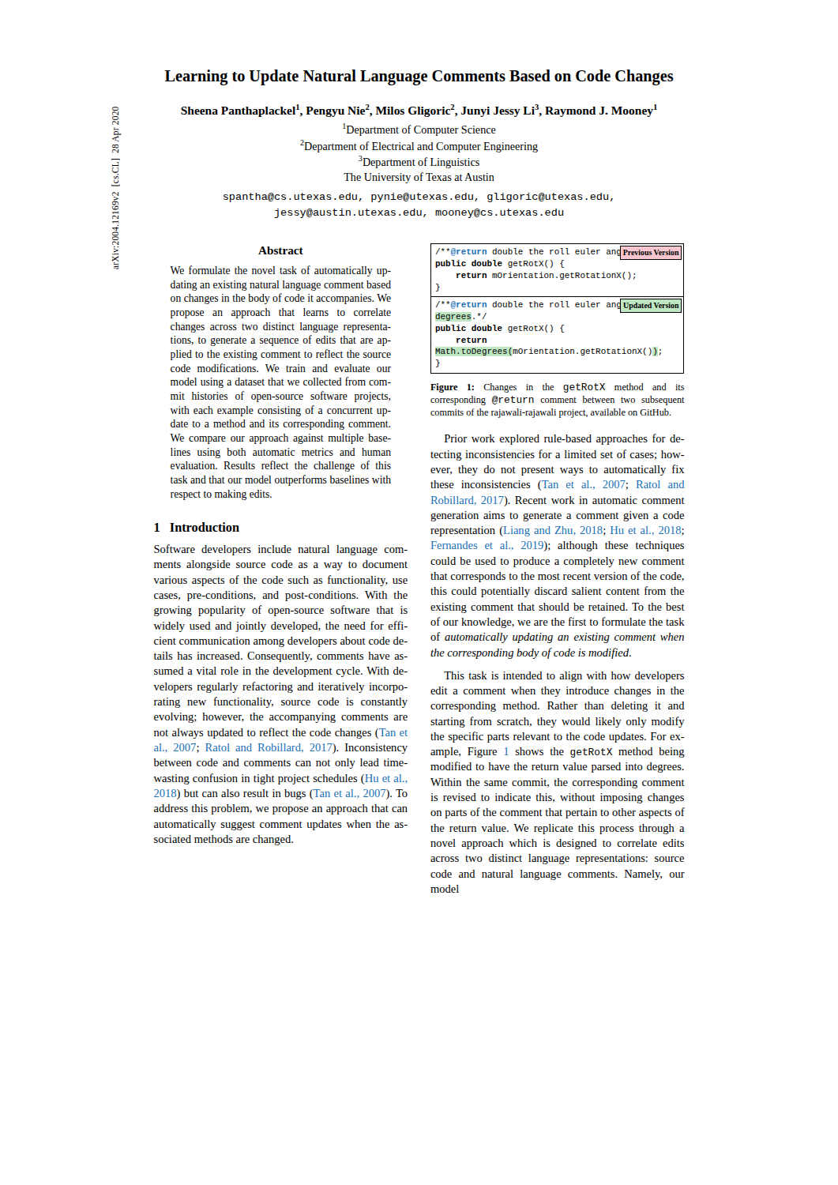arXiv:2004.12169v2 [cs.CL] 28 Apr 2020
Learning to Update Natural Language Comments Based on Code Changes
Sheena Panthaplackel1, Pengyu Nie2, Milos Gligoric2, Junyi Jessy Li3, Raymond J. Mooney1
1Department of Computer Science
2Department of Electrical and Computer Engineering
3Department of Linguistics
The University of Texas at Austin
spantha@cs.utexas.edu, pynie@utexas.edu, gligoric@utexas.edu,
jessy@austin.utexas.edu, mooney@cs.utexas.edu
Abstract
We formulate the novel task of automatically updating an existing natural language comment based on changes in the body of code it accompanies. We propose an approach that learns to correlate changes across two distinct language representations, to generate a sequence of edits that are applied to the existing comment to reflect the source code modifications. We train and evaluate our model using a dataset that we collected from commit histories of open-source software projects, with each example consisting of a concurrent update to a method and its corresponding comment. We compare our approach against multiple baselines using both automatic metrics and human evaluation. Results reflect the challenge of this task and that our model outperforms baselines with respect to making edits.
1 Introduction
Software developers include natural language comments alongside source code as a way to document various aspects of the code such as functionality, use cases, pre-conditions, and post-conditions. With the growing popularity of open-source software that is widely used and jointly developed, the need for efficient communication among developers about code details has increased. Consequently, comments have assumed a vital role in the development cycle. With developers regularly refactoring and iteratively incorporating new functionality, source code is constantly evolving; however, the accompanying comments are not always updated to reflect the code changes (Tan et al., 2007; Ratol and Robillard, 2017). Inconsistency between code and comments can not only lead time-wasting confusion in tight project schedules (Hu et al., 2018) but can also result in bugs (Tan et al., 2007). To address this problem, we propose an approach that can automatically suggest comment updates when the associated methods are changed.
Previous Version
/**@return double the roll euler angle.*/
public double getRotX() {
return mOrientation.getRotationX();
}
Updated Version
/**@return double the roll euler angle in degrees.*/
public double getRotX() {
return Math.toDegrees(mOrientation.getRotationX());
}
Figure 1: Changes in the getRotX method and its corresponding @return comment between two subsequent commits of the rajawali-rajawali project, available on GitHub.
Prior work explored rule-based approaches for detecting inconsistencies for a limited set of cases; however, they do not present ways to automatically fix these inconsistencies (Tan et al., 2007; Ratol and Robillard, 2017). Recent work in automatic comment generation aims to generate a comment given a code representation (Liang and Zhu, 2018; Hu et al., 2018; Fernandes et al., 2019); although these techniques could be used to produce a completely new comment that corresponds to the most recent version of the code, this could potentially discard salient content from the existing comment that should be retained. To the best of our knowledge, we are the first to formulate the task of automatically updating an existing comment when the corresponding body of code is modified.
This task is intended to align with how developers edit a comment when they introduce changes in the corresponding method. Rather than deleting it and starting from scratch, they would likely only modify the specific parts relevant to the code updates. For example, Figure 1 shows the getRotX method being modified to have the return value parsed into degrees. Within the same commit, the corresponding comment is revised to indicate this, without imposing changes on parts of the comment that pertain to other aspects of the return value. We replicate this process through a novel approach which is designed to correlate edits across two distinct language representations: source code and natural language comments. Namely, our model